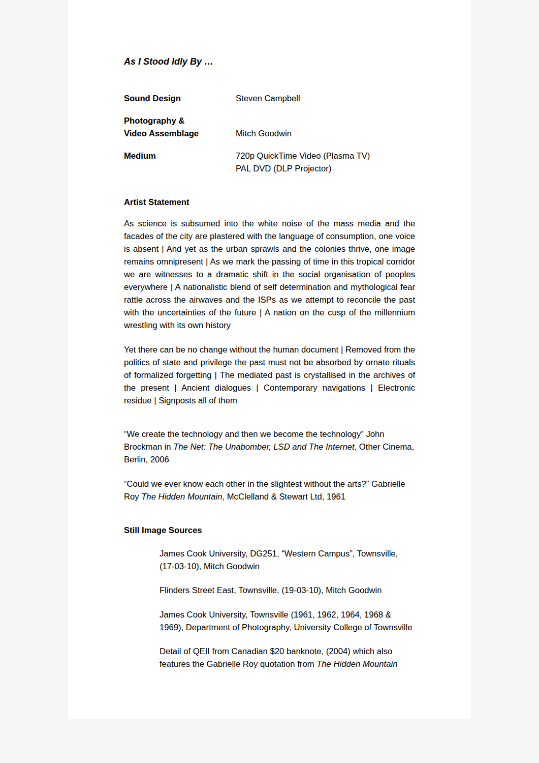As I Stood Idly By …
Sound Design
Steven Campbell
Photography &
Video Assemblage
Mitch Goodwin
Medium
720p QuickTime Video (Plasma TV)
PAL DVD (DLP Projector)
Artist Statement
As science is subsumed into the white noise of the mass media and the facades of the city are plastered with the language of consumption, one voice is absent | And yet as the urban sprawls and the colonies thrive, one image remains omnipresent | As we mark the passing of time in this tropical corridor we are witnesses to a dramatic shift in the social organisation of peoples everywhere | A nationalistic blend of self determination and mythological fear rattle across the airwaves and the ISPs as we attempt to reconcile the past with the uncertainties of the future | A nation on the cusp of the millennium wrestling with its own history
Yet there can be no change without the human document | Removed from the politics of state and privilege the past must not be absorbed by ornate rituals of formalized forgetting | The mediated past is crystallised in the archives of the present | Ancient dialogues | Contemporary navigations | Electronic residue | Signposts all of them
“We create the technology and then we become the technology” John Brockman in The Net: The Unabomber, LSD and The Internet, Other Cinema, Berlin, 2006
“Could we ever know each other in the slightest without the arts?” Gabrielle Roy The Hidden Mountain, McClelland & Stewart Ltd, 1961
Still Image Sources
James Cook University, DG251, “Western Campus”, Townsville, (17-03-10), Mitch Goodwin
Flinders Street East, Townsville, (19-03-10), Mitch Goodwin
James Cook University, Townsville (1961, 1962, 1964, 1968 & 1969), Department of Photography, University College of Townsville
Detail of QEII from Canadian $20 banknote, (2004) which also features the Gabrielle Roy quotation from The Hidden Mountain